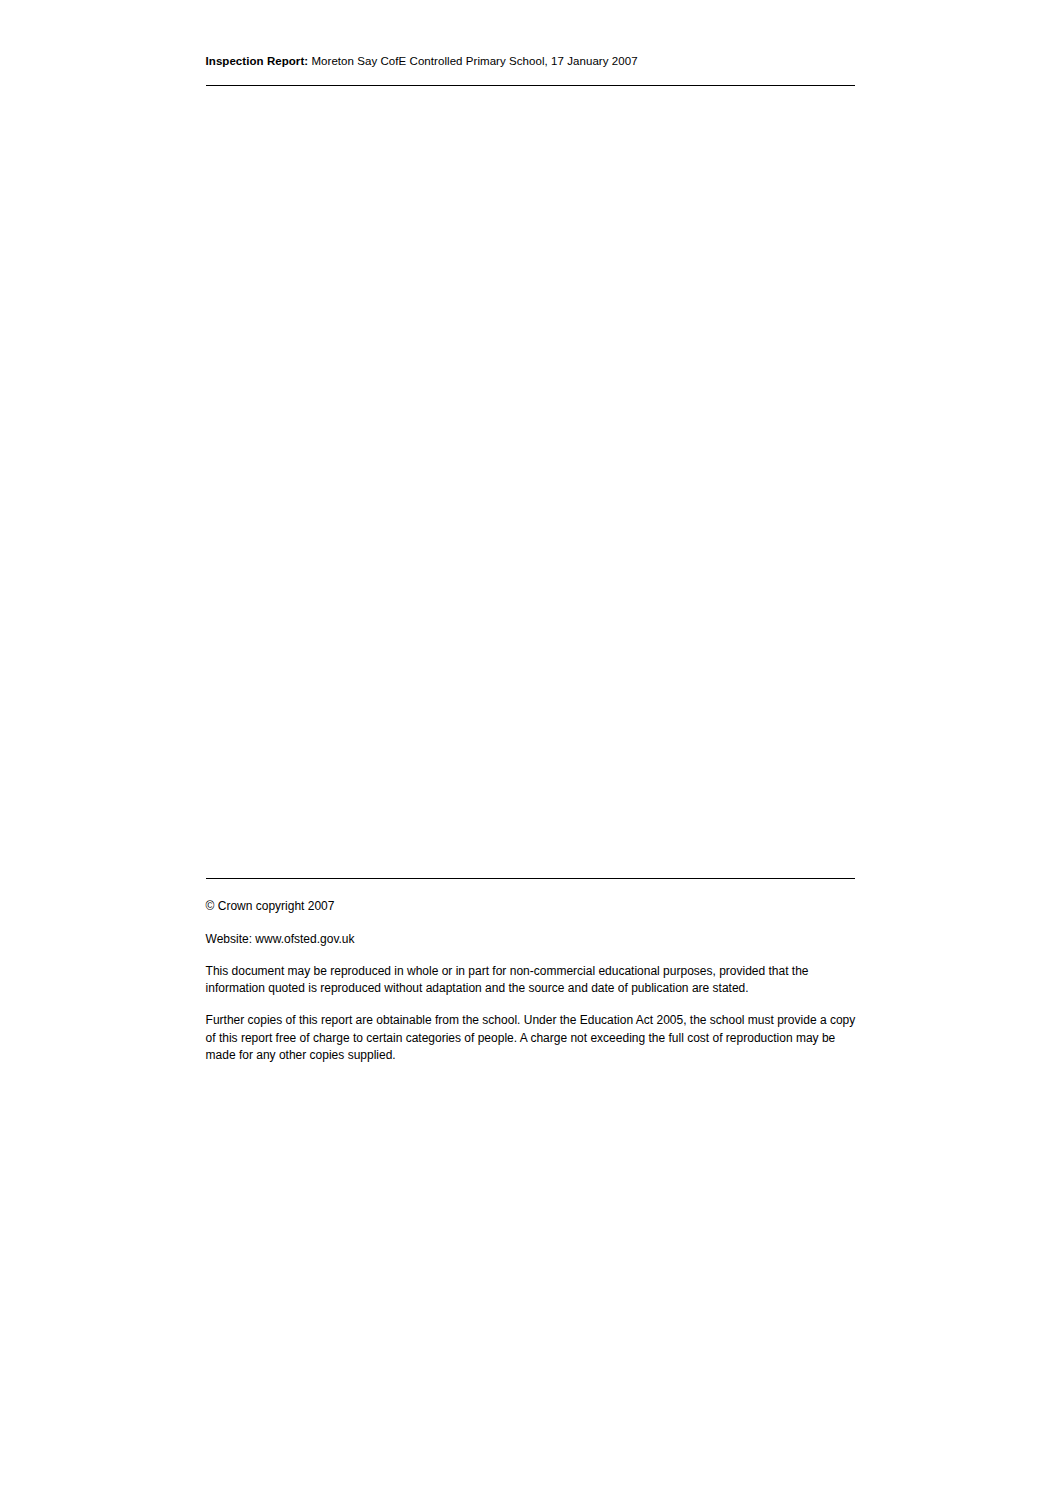Inspection Report: Moreton Say CofE Controlled Primary School, 17 January 2007
© Crown copyright 2007
Website: www.ofsted.gov.uk
This document may be reproduced in whole or in part for non-commercial educational purposes, provided that the information quoted is reproduced without adaptation and the source and date of publication are stated.
Further copies of this report are obtainable from the school. Under the Education Act 2005, the school must provide a copy of this report free of charge to certain categories of people. A charge not exceeding the full cost of reproduction may be made for any other copies supplied.